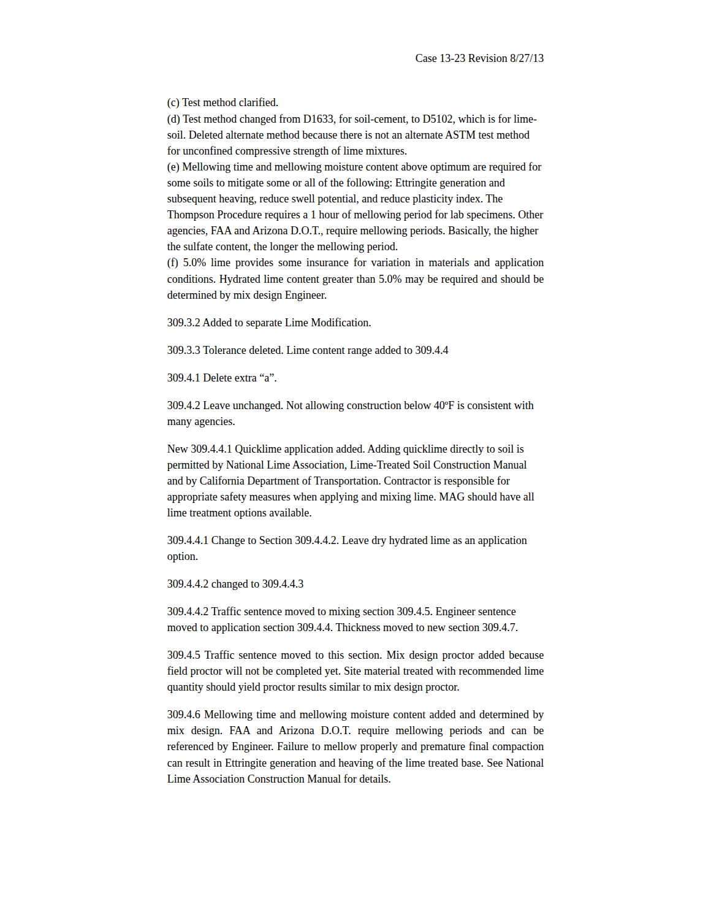Case 13-23 Revision 8/27/13
(c) Test method clarified.
(d) Test method changed from D1633, for soil-cement, to D5102, which is for lime-soil. Deleted alternate method because there is not an alternate ASTM test method for unconfined compressive strength of lime mixtures.
(e) Mellowing time and mellowing moisture content above optimum are required for some soils to mitigate some or all of the following: Ettringite generation and subsequent heaving, reduce swell potential, and reduce plasticity index. The Thompson Procedure requires a 1 hour of mellowing period for lab specimens. Other agencies, FAA and Arizona D.O.T., require mellowing periods. Basically, the higher the sulfate content, the longer the mellowing period.
(f) 5.0% lime provides some insurance for variation in materials and application conditions. Hydrated lime content greater than 5.0% may be required and should be determined by mix design Engineer.
309.3.2 Added to separate Lime Modification.
309.3.3 Tolerance deleted. Lime content range added to 309.4.4
309.4.1 Delete extra “a”.
309.4.2 Leave unchanged. Not allowing construction below 40ºF is consistent with many agencies.
New 309.4.4.1 Quicklime application added. Adding quicklime directly to soil is permitted by National Lime Association, Lime-Treated Soil Construction Manual and by California Department of Transportation. Contractor is responsible for appropriate safety measures when applying and mixing lime. MAG should have all lime treatment options available.
309.4.4.1 Change to Section 309.4.4.2. Leave dry hydrated lime as an application option.
309.4.4.2 changed to 309.4.4.3
309.4.4.2 Traffic sentence moved to mixing section 309.4.5. Engineer sentence moved to application section 309.4.4. Thickness moved to new section 309.4.7.
309.4.5 Traffic sentence moved to this section. Mix design proctor added because field proctor will not be completed yet. Site material treated with recommended lime quantity should yield proctor results similar to mix design proctor.
309.4.6 Mellowing time and mellowing moisture content added and determined by mix design. FAA and Arizona D.O.T. require mellowing periods and can be referenced by Engineer. Failure to mellow properly and premature final compaction can result in Ettringite generation and heaving of the lime treated base. See National Lime Association Construction Manual for details.